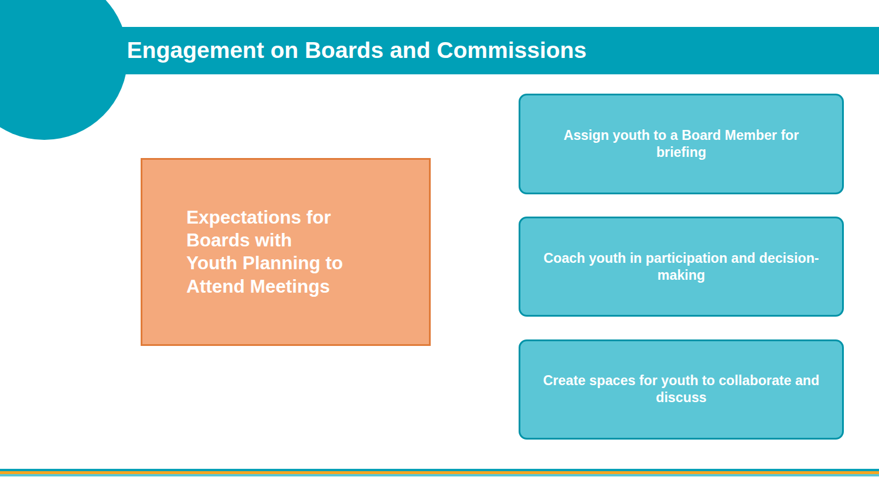Engagement on Boards and Commissions
Expectations for Boards with
Youth Planning to Attend Meetings
Assign youth to a Board Member for briefing
Coach youth in participation and decision-making
Create spaces for youth to collaborate and discuss